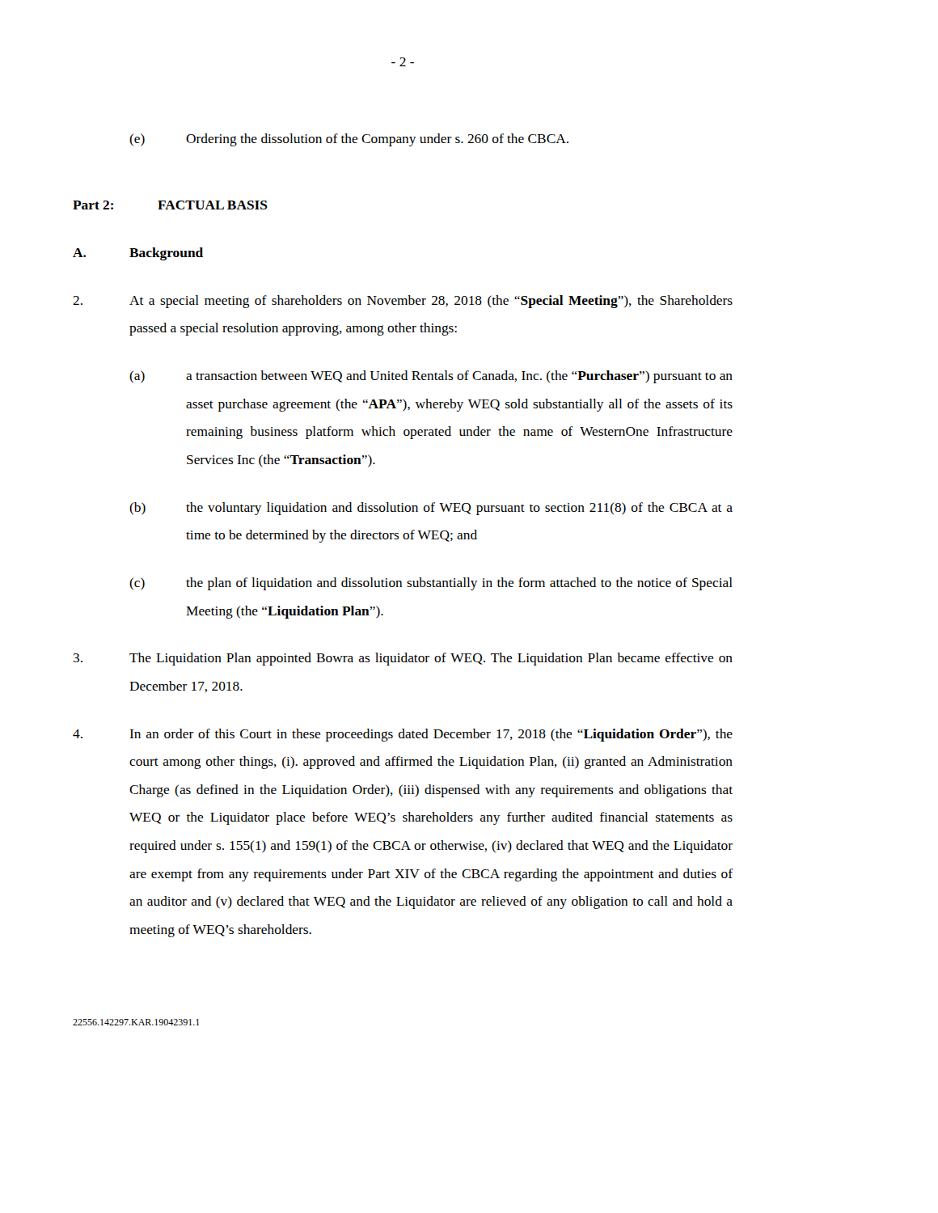- 2 -
(e)
Ordering the dissolution of the Company under s. 260 of the CBCA.
Part 2:
FACTUAL BASIS
A.
Background
2.
At a special meeting of shareholders on November 28, 2018 (the “Special Meeting”), the Shareholders passed a special resolution approving, among other things:
(a)
a transaction between WEQ and United Rentals of Canada, Inc. (the “Purchaser”) pursuant to an asset purchase agreement (the “APA”), whereby WEQ sold substantially all of the assets of its remaining business platform which operated under the name of WesternOne Infrastructure Services Inc (the “Transaction”).
(b)
the voluntary liquidation and dissolution of WEQ pursuant to section 211(8) of the CBCA at a time to be determined by the directors of WEQ; and
(c)
the plan of liquidation and dissolution substantially in the form attached to the notice of Special Meeting (the “Liquidation Plan”).
3.
The Liquidation Plan appointed Bowra as liquidator of WEQ. The Liquidation Plan became effective on December 17, 2018.
4.
In an order of this Court in these proceedings dated December 17, 2018 (the “Liquidation Order”), the court among other things, (i). approved and affirmed the Liquidation Plan, (ii) granted an Administration Charge (as defined in the Liquidation Order), (iii) dispensed with any requirements and obligations that WEQ or the Liquidator place before WEQ’s shareholders any further audited financial statements as required under s. 155(1) and 159(1) of the CBCA or otherwise, (iv) declared that WEQ and the Liquidator are exempt from any requirements under Part XIV of the CBCA regarding the appointment and duties of an auditor and (v) declared that WEQ and the Liquidator are relieved of any obligation to call and hold a meeting of WEQ’s shareholders.
22556.142297.KAR.19042391.1